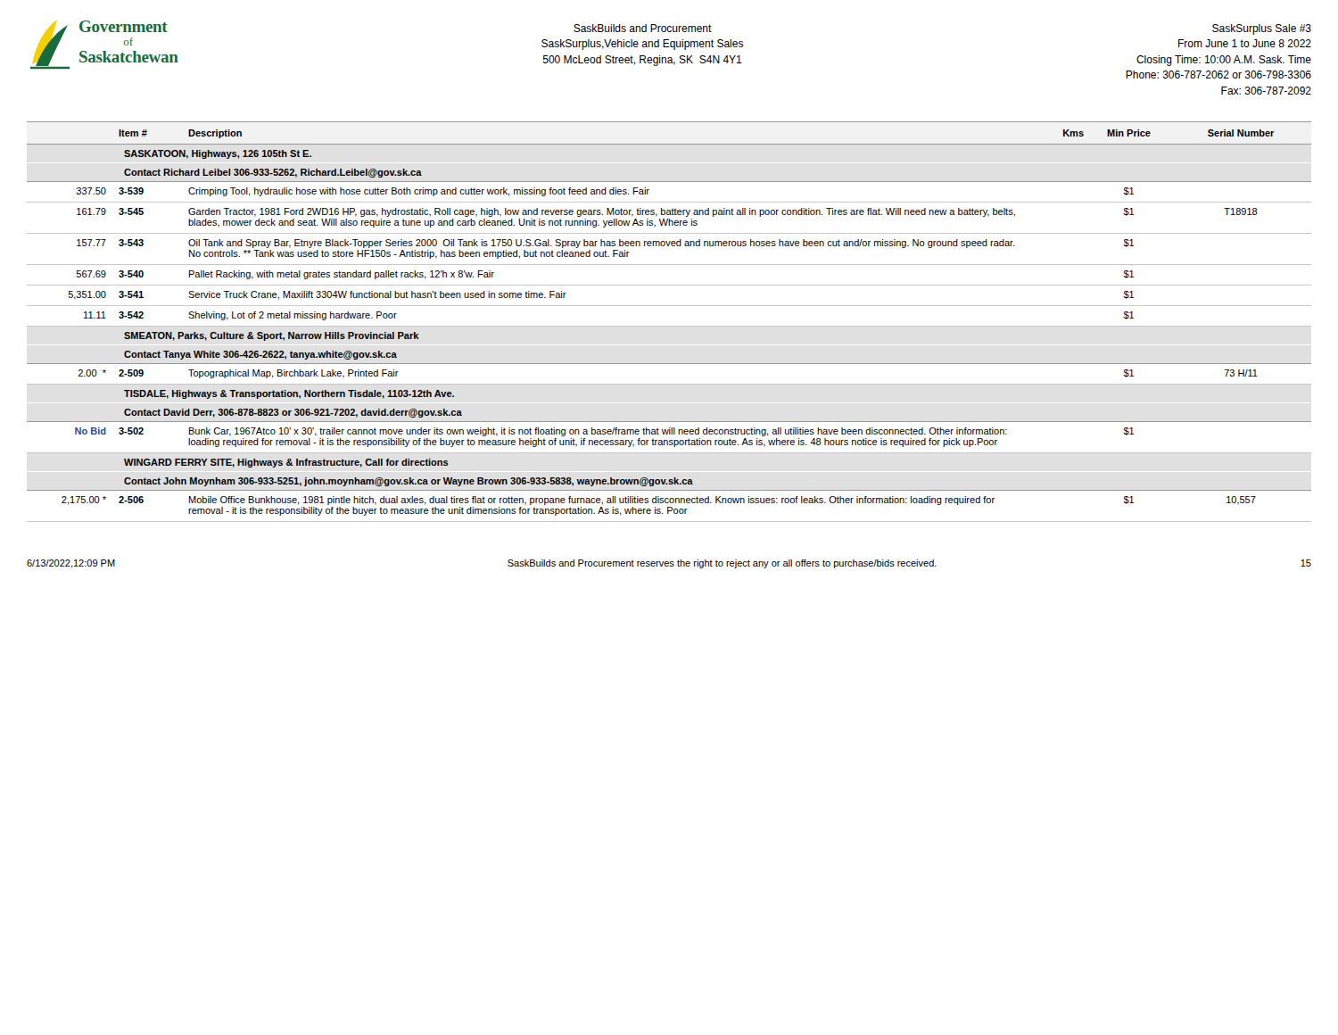Government
of
Saskatchewan
SaskBuilds and Procurement
SaskSurplus,Vehicle and Equipment Sales
500 McLeod Street, Regina, SK S4N 4Y1
SaskSurplus Sale #3
From June 1 to June 8 2022
Closing Time: 10:00 A.M. Sask. Time
Phone: 306-787-2062 or 306-798-3306
Fax: 306-787-2092
| | Item # | Description | Kms | Min Price | Serial Number |
| --- | --- | --- | --- | --- | --- |
| | SASKATOON, Highways, 126 105th St E. |
| | Contact Richard Leibel 306-933-5262, Richard.Leibel@gov.sk.ca |
| 337.50 | 3-539 | Crimping Tool, hydraulic hose with hose cutter Both crimp and cutter work, missing foot feed and dies. Fair | | $1 | |
| 161.79 | 3-545 | Garden Tractor, 1981 Ford 2WD16 HP, gas, hydrostatic, Roll cage, high, low and reverse gears. Motor, tires, battery and paint all in poor condition. Tires are flat. Will need new a battery, belts, blades, mower deck and seat. Will also require a tune up and carb cleaned. Unit is not running. yellow As is, Where is | | $1 | T18918 |
| 157.77 | 3-543 | Oil Tank and Spray Bar, Etnyre Black-Topper Series 2000 Oil Tank is 1750 U.S.Gal. Spray bar has been removed and numerous hoses have been cut and/or missing. No ground speed radar. No controls. ** Tank was used to store HF150s - Antistrip, has been emptied, but not cleaned out. Fair | | $1 | |
| 567.69 | 3-540 | Pallet Racking, with metal grates standard pallet racks, 12'h x 8'w. Fair | | $1 | |
| 5,351.00 | 3-541 | Service Truck Crane, Maxilift 3304W functional but hasn't been used in some time. Fair | | $1 | |
| 11.11 | 3-542 | Shelving, Lot of 2 metal missing hardware. Poor | | $1 | |
| | SMEATON, Parks, Culture & Sport, Narrow Hills Provincial Park |
| | Contact Tanya White 306-426-2622, tanya.white@gov.sk.ca |
| 2.00 * | 2-509 | Topographical Map, Birchbark Lake, Printed Fair | | $1 | 73 H/11 |
| | TISDALE, Highways & Transportation, Northern Tisdale, 1103-12th Ave. |
| | Contact David Derr, 306-878-8823 or 306-921-7202, david.derr@gov.sk.ca |
| No Bid | 3-502 | Bunk Car, 1967Atco 10' x 30', trailer cannot move under its own weight, it is not floating on a base/frame that will need deconstructing, all utilities have been disconnected. Other information: loading required for removal - it is the responsibility of the buyer to measure height of unit, if necessary, for transportation route. As is, where is. 48 hours notice is required for pick up.Poor | | $1 | |
| | WINGARD FERRY SITE, Highways & Infrastructure, Call for directions |
| | Contact John Moynham 306-933-5251, john.moynham@gov.sk.ca or Wayne Brown 306-933-5838, wayne.brown@gov.sk.ca |
| 2,175.00 * | 2-506 | Mobile Office Bunkhouse, 1981 pintle hitch, dual axles, dual tires flat or rotten, propane furnace, all utilities disconnected. Known issues: roof leaks. Other information: loading required for removal - it is the responsibility of the buyer to measure the unit dimensions for transportation. As is, where is. Poor | | $1 | 10,557 |
6/13/2022,12:09 PM
SaskBuilds and Procurement reserves the right to reject any or all offers to purchase/bids received.
15